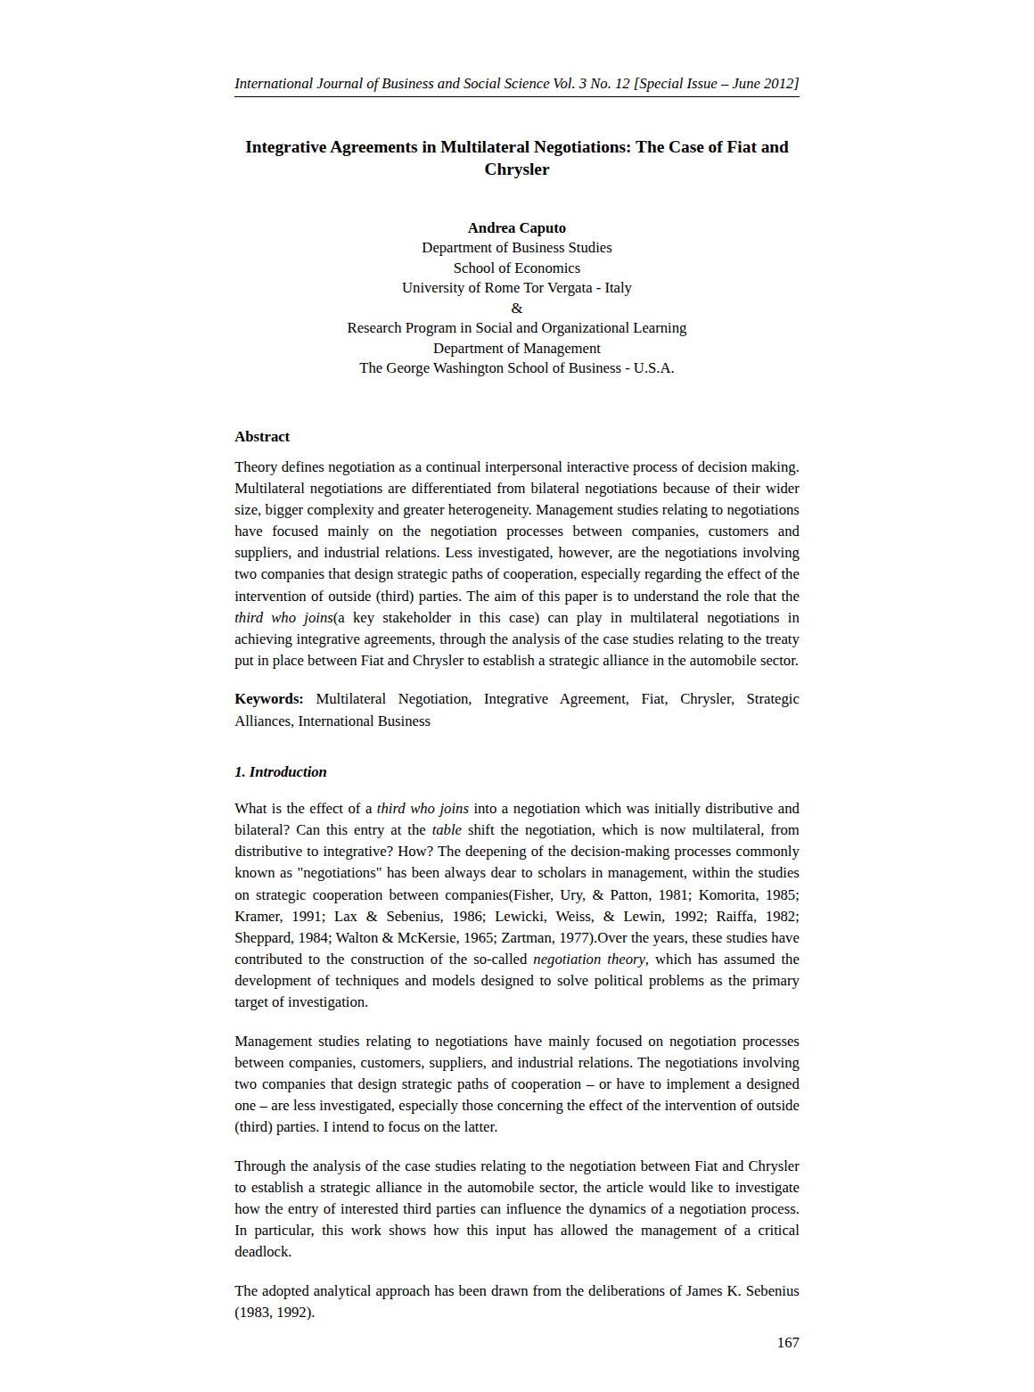International Journal of Business and Social Science Vol. 3 No. 12 [Special Issue – June 2012]
Integrative Agreements in Multilateral Negotiations: The Case of Fiat and Chrysler
Andrea Caputo
Department of Business Studies
School of Economics
University of Rome Tor Vergata - Italy
&
Research Program in Social and Organizational Learning
Department of Management
The George Washington School of Business - U.S.A.
Abstract
Theory defines negotiation as a continual interpersonal interactive process of decision making. Multilateral negotiations are differentiated from bilateral negotiations because of their wider size, bigger complexity and greater heterogeneity. Management studies relating to negotiations have focused mainly on the negotiation processes between companies, customers and suppliers, and industrial relations. Less investigated, however, are the negotiations involving two companies that design strategic paths of cooperation, especially regarding the effect of the intervention of outside (third) parties. The aim of this paper is to understand the role that the third who joins(a key stakeholder in this case) can play in multilateral negotiations in achieving integrative agreements, through the analysis of the case studies relating to the treaty put in place between Fiat and Chrysler to establish a strategic alliance in the automobile sector.
Keywords: Multilateral Negotiation, Integrative Agreement, Fiat, Chrysler, Strategic Alliances, International Business
1. Introduction
What is the effect of a third who joins into a negotiation which was initially distributive and bilateral? Can this entry at the table shift the negotiation, which is now multilateral, from distributive to integrative? How? The deepening of the decision-making processes commonly known as "negotiations" has been always dear to scholars in management, within the studies on strategic cooperation between companies(Fisher, Ury, & Patton, 1981; Komorita, 1985; Kramer, 1991; Lax & Sebenius, 1986; Lewicki, Weiss, & Lewin, 1992; Raiffa, 1982; Sheppard, 1984; Walton & McKersie, 1965; Zartman, 1977).Over the years, these studies have contributed to the construction of the so-called negotiation theory, which has assumed the development of techniques and models designed to solve political problems as the primary target of investigation.
Management studies relating to negotiations have mainly focused on negotiation processes between companies, customers, suppliers, and industrial relations. The negotiations involving two companies that design strategic paths of cooperation – or have to implement a designed one – are less investigated, especially those concerning the effect of the intervention of outside (third) parties. I intend to focus on the latter.
Through the analysis of the case studies relating to the negotiation between Fiat and Chrysler to establish a strategic alliance in the automobile sector, the article would like to investigate how the entry of interested third parties can influence the dynamics of a negotiation process. In particular, this work shows how this input has allowed the management of a critical deadlock.
The adopted analytical approach has been drawn from the deliberations of James K. Sebenius (1983, 1992).
167